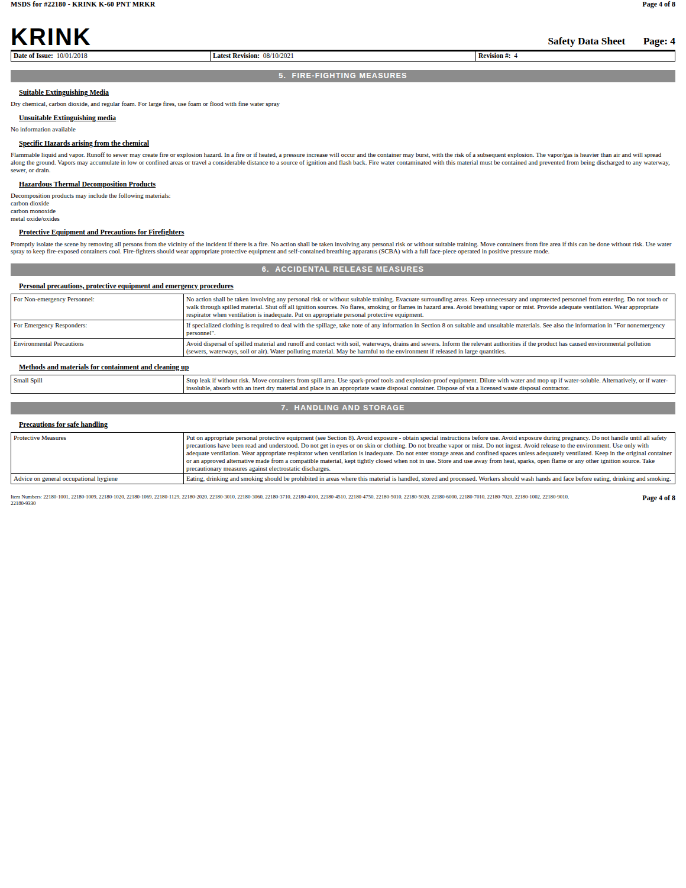MSDS for #22180 - KRINK K-60 PNT MRKR
Page 4 of 8
KRINK
Safety Data Sheet Page: 4
| Date of Issue: 10/01/2018 | Latest Revision: 08/10/2021 | Revision #: 4 |
5. FIRE-FIGHTING MEASURES
Suitable Extinguishing Media
Dry chemical, carbon dioxide, and regular foam. For large fires, use foam or flood with fine water spray
Unsuitable Extinguishing media
No information available
Specific Hazards arising from the chemical
Flammable liquid and vapor. Runoff to sewer may create fire or explosion hazard. In a fire or if heated, a pressure increase will occur and the container may burst, with the risk of a subsequent explosion. The vapor/gas is heavier than air and will spread along the ground. Vapors may accumulate in low or confined areas or travel a considerable distance to a source of ignition and flash back. Fire water contaminated with this material must be contained and prevented from being discharged to any waterway, sewer, or drain.
Hazardous Thermal Decomposition Products
Decomposition products may include the following materials:
carbon dioxide
carbon monoxide
metal oxide/oxides
Protective Equipment and Precautions for Firefighters
Promptly isolate the scene by removing all persons from the vicinity of the incident if there is a fire. No action shall be taken involving any personal risk or without suitable training. Move containers from fire area if this can be done without risk. Use water spray to keep fire-exposed containers cool. Fire-fighters should wear appropriate protective equipment and self-contained breathing apparatus (SCBA) with a full face-piece operated in positive pressure mode.
6. ACCIDENTAL RELEASE MEASURES
Personal precautions, protective equipment and emergency procedures
| For Non-emergency Personnel: | No action shall be taken involving any personal risk or without suitable training. Evacuate surrounding areas. Keep unnecessary and unprotected personnel from entering. Do not touch or walk through spilled material. Shut off all ignition sources. No flares, smoking or flames in hazard area. Avoid breathing vapor or mist. Provide adequate ventilation. Wear appropriate respirator when ventilation is inadequate. Put on appropriate personal protective equipment. |
| For Emergency Responders: | If specialized clothing is required to deal with the spillage, take note of any information in Section 8 on suitable and unsuitable materials. See also the information in "For nonemergency personnel". |
| Environmental Precautions | Avoid dispersal of spilled material and runoff and contact with soil, waterways, drains and sewers. Inform the relevant authorities if the product has caused environmental pollution (sewers, waterways, soil or air). Water polluting material. May be harmful to the environment if released in large quantities. |
Methods and materials for containment and cleaning up
| Small Spill | Stop leak if without risk. Move containers from spill area. Use spark-proof tools and explosion-proof equipment. Dilute with water and mop up if water-soluble. Alternatively, or if water-insoluble, absorb with an inert dry material and place in an appropriate waste disposal container. Dispose of via a licensed waste disposal contractor. |
7. HANDLING AND STORAGE
Precautions for safe handling
| Protective Measures | Put on appropriate personal protective equipment (see Section 8). Avoid exposure - obtain special instructions before use. Avoid exposure during pregnancy. Do not handle until all safety precautions have been read and understood. Do not get in eyes or on skin or clothing. Do not breathe vapor or mist. Do not ingest. Avoid release to the environment. Use only with adequate ventilation. Wear appropriate respirator when ventilation is inadequate. Do not enter storage areas and confined spaces unless adequately ventilated. Keep in the original container or an approved alternative made from a compatible material, kept tightly closed when not in use. Store and use away from heat, sparks, open flame or any other ignition source. Take precautionary measures against electrostatic discharges. |
| Advice on general occupational hygiene | Eating, drinking and smoking should be prohibited in areas where this material is handled, stored and processed. Workers should wash hands and face before eating, drinking and smoking. |
Item Numbers: 22180-1001, 22180-1009, 22180-1020, 22180-1069, 22180-1129, 22180-2020, 22180-3010, 22180-3060, 22180-3710, 22180-4010, 22180-4510, 22180-4750, 22180-5010, 22180-5020, 22180-6000, 22180-7010, 22180-7020, 22180-1002, 22180-9010, 22180-9330
Page 4 of 8